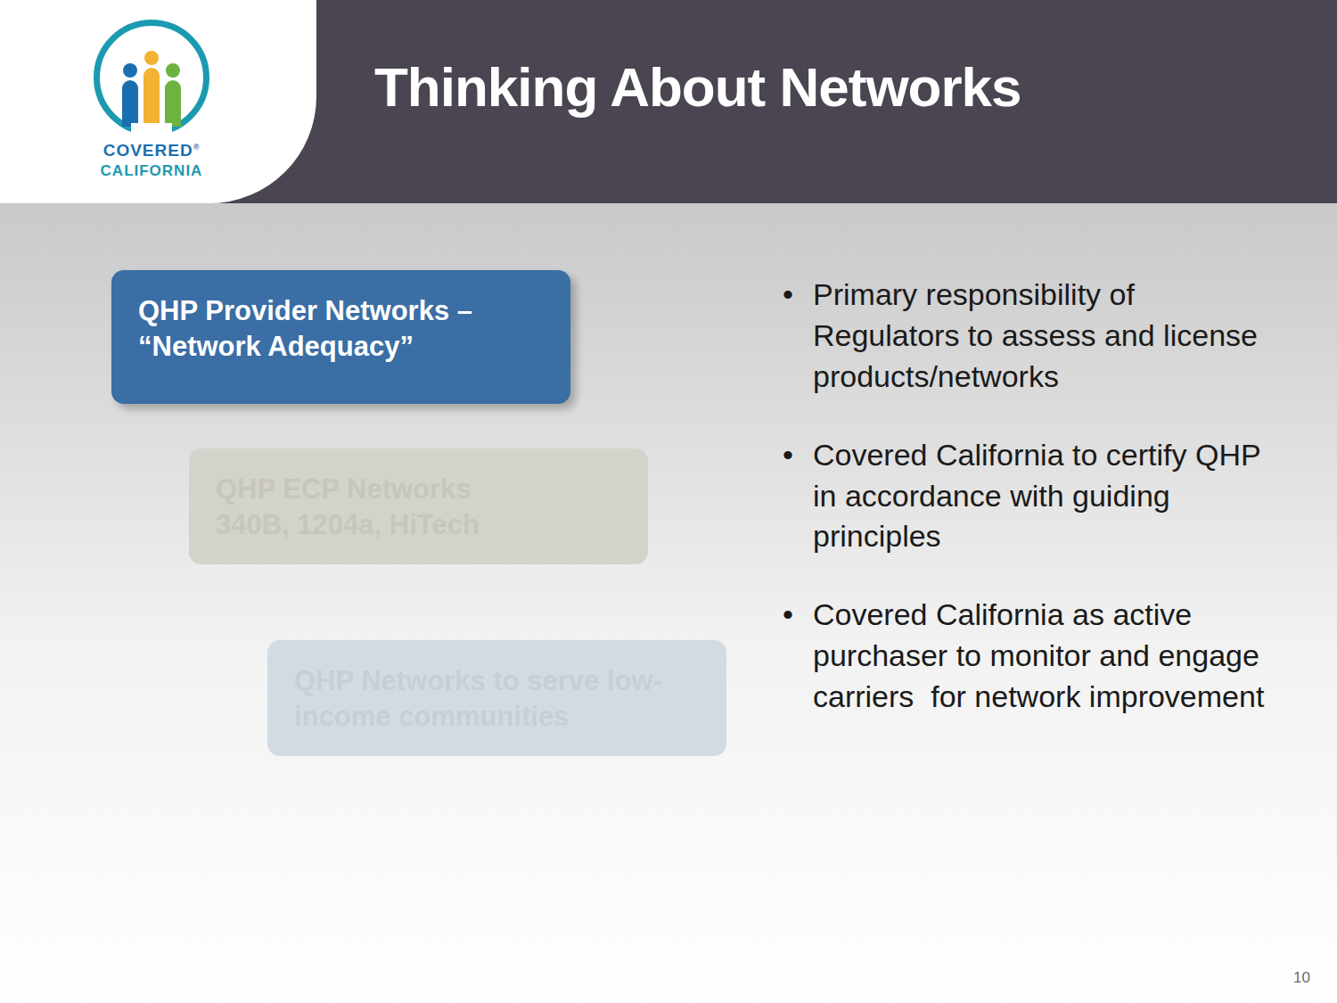COVERED®
CALIFORNIA
Thinking About Networks
QHP Provider Networks – “Network Adequacy”
QHP ECP Networks
340B, 1204a, HiTech
QHP Networks to serve low-income communities
Primary responsibility of Regulators to assess and license products/networks
Covered California to certify QHP in accordance with guiding principles
Covered California as active purchaser to monitor and engage carriers for network improvement
10